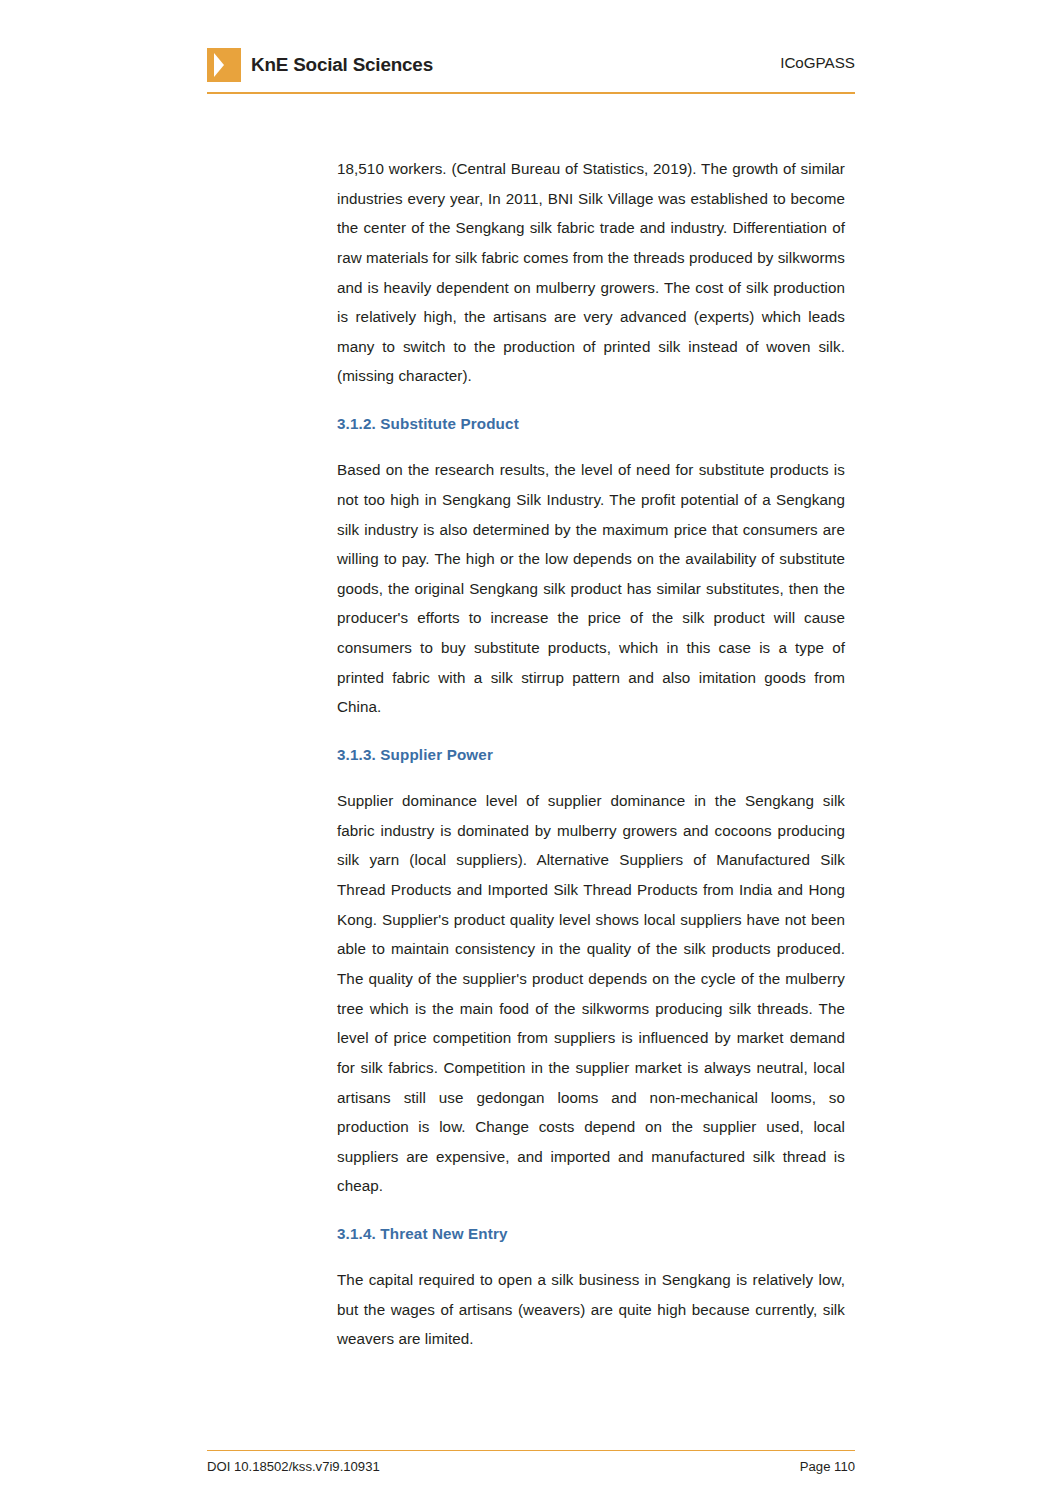KnE Social Sciences
ICoGPASS
18,510 workers. (Central Bureau of Statistics, 2019). The growth of similar industries every year, In 2011, BNI Silk Village was established to become the center of the Sengkang silk fabric trade and industry. Differentiation of raw materials for silk fabric comes from the threads produced by silkworms and is heavily dependent on mulberry growers. The cost of silk production is relatively high, the artisans are very advanced (experts) which leads many to switch to the production of printed silk instead of woven silk. (missing character).
3.1.2. Substitute Product
Based on the research results, the level of need for substitute products is not too high in Sengkang Silk Industry. The profit potential of a Sengkang silk industry is also determined by the maximum price that consumers are willing to pay. The high or the low depends on the availability of substitute goods, the original Sengkang silk product has similar substitutes, then the producer's efforts to increase the price of the silk product will cause consumers to buy substitute products, which in this case is a type of printed fabric with a silk stirrup pattern and also imitation goods from China.
3.1.3. Supplier Power
Supplier dominance level of supplier dominance in the Sengkang silk fabric industry is dominated by mulberry growers and cocoons producing silk yarn (local suppliers). Alternative Suppliers of Manufactured Silk Thread Products and Imported Silk Thread Products from India and Hong Kong. Supplier's product quality level shows local suppliers have not been able to maintain consistency in the quality of the silk products produced. The quality of the supplier's product depends on the cycle of the mulberry tree which is the main food of the silkworms producing silk threads. The level of price competition from suppliers is influenced by market demand for silk fabrics. Competition in the supplier market is always neutral, local artisans still use gedongan looms and non-mechanical looms, so production is low. Change costs depend on the supplier used, local suppliers are expensive, and imported and manufactured silk thread is cheap.
3.1.4. Threat New Entry
The capital required to open a silk business in Sengkang is relatively low, but the wages of artisans (weavers) are quite high because currently, silk weavers are limited.
DOI 10.18502/kss.v7i9.10931 Page 110